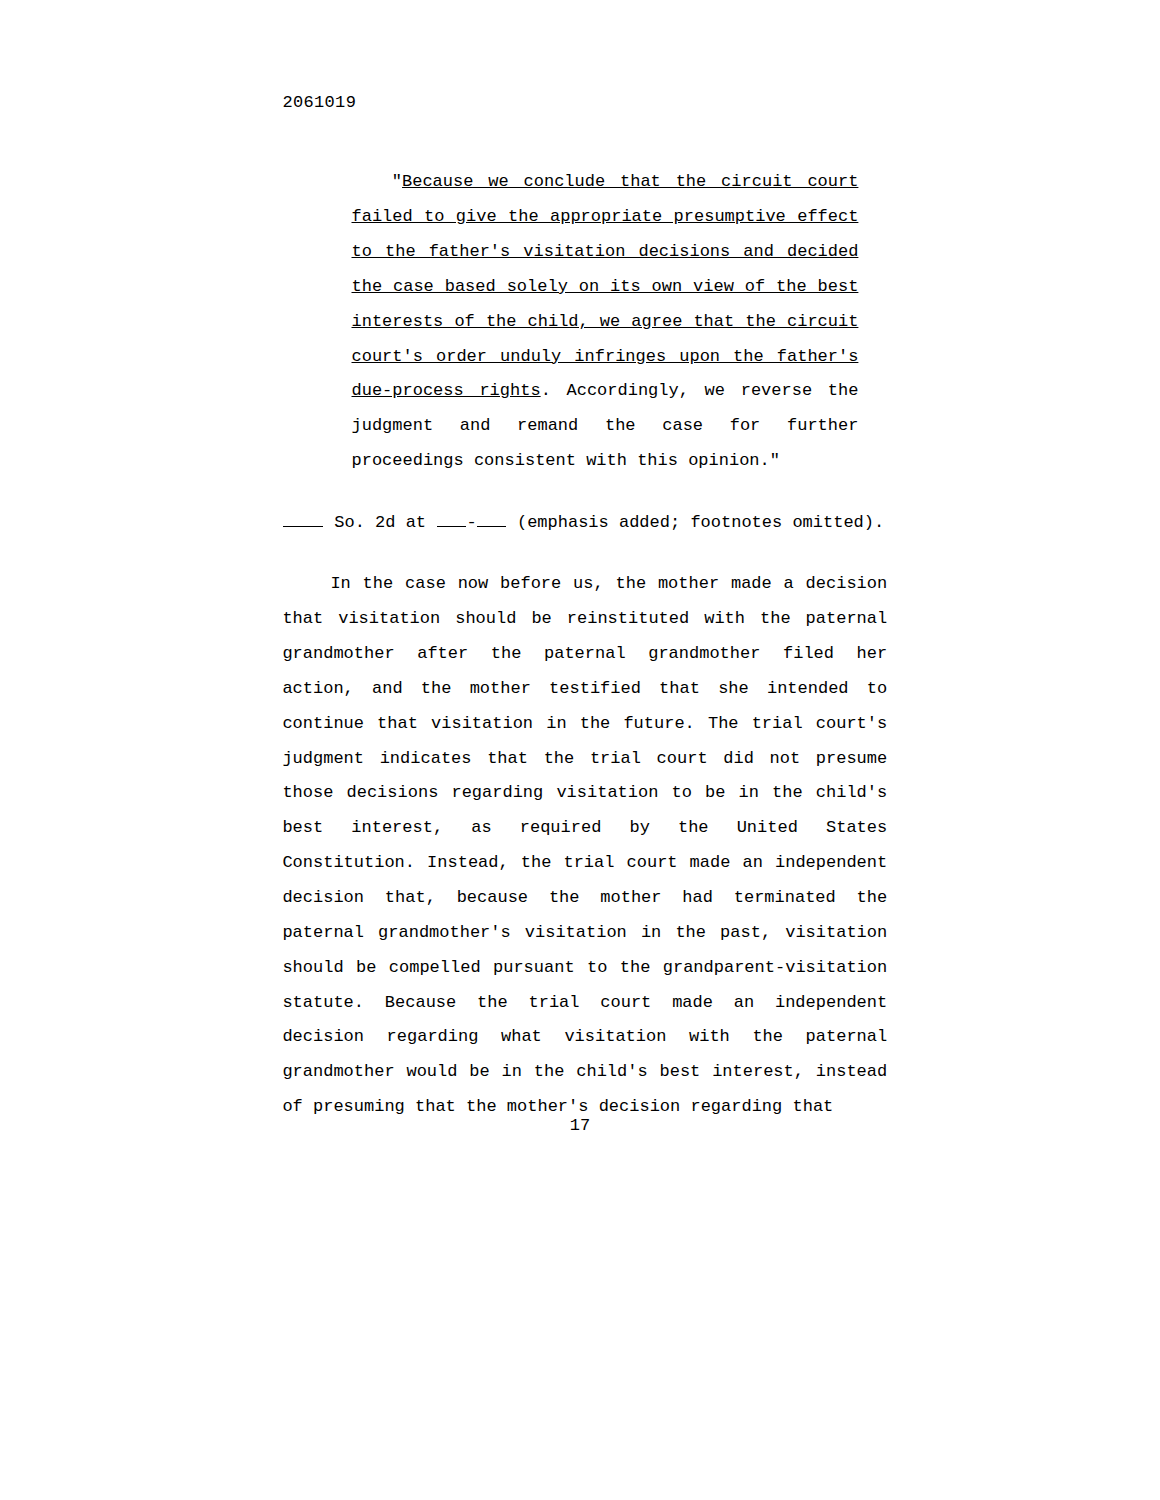2061019
"Because we conclude that the circuit court failed to give the appropriate presumptive effect to the father's visitation decisions and decided the case based solely on its own view of the best interests of the child, we agree that the circuit court's order unduly infringes upon the father's due-process rights. Accordingly, we reverse the judgment and remand the case for further proceedings consistent with this opinion."
So. 2d at - (emphasis added; footnotes omitted).
In the case now before us, the mother made a decision that visitation should be reinstituted with the paternal grandmother after the paternal grandmother filed her action, and the mother testified that she intended to continue that visitation in the future. The trial court's judgment indicates that the trial court did not presume those decisions regarding visitation to be in the child's best interest, as required by the United States Constitution. Instead, the trial court made an independent decision that, because the mother had terminated the paternal grandmother's visitation in the past, visitation should be compelled pursuant to the grandparent-visitation statute. Because the trial court made an independent decision regarding what visitation with the paternal grandmother would be in the child's best interest, instead of presuming that the mother's decision regarding that
17